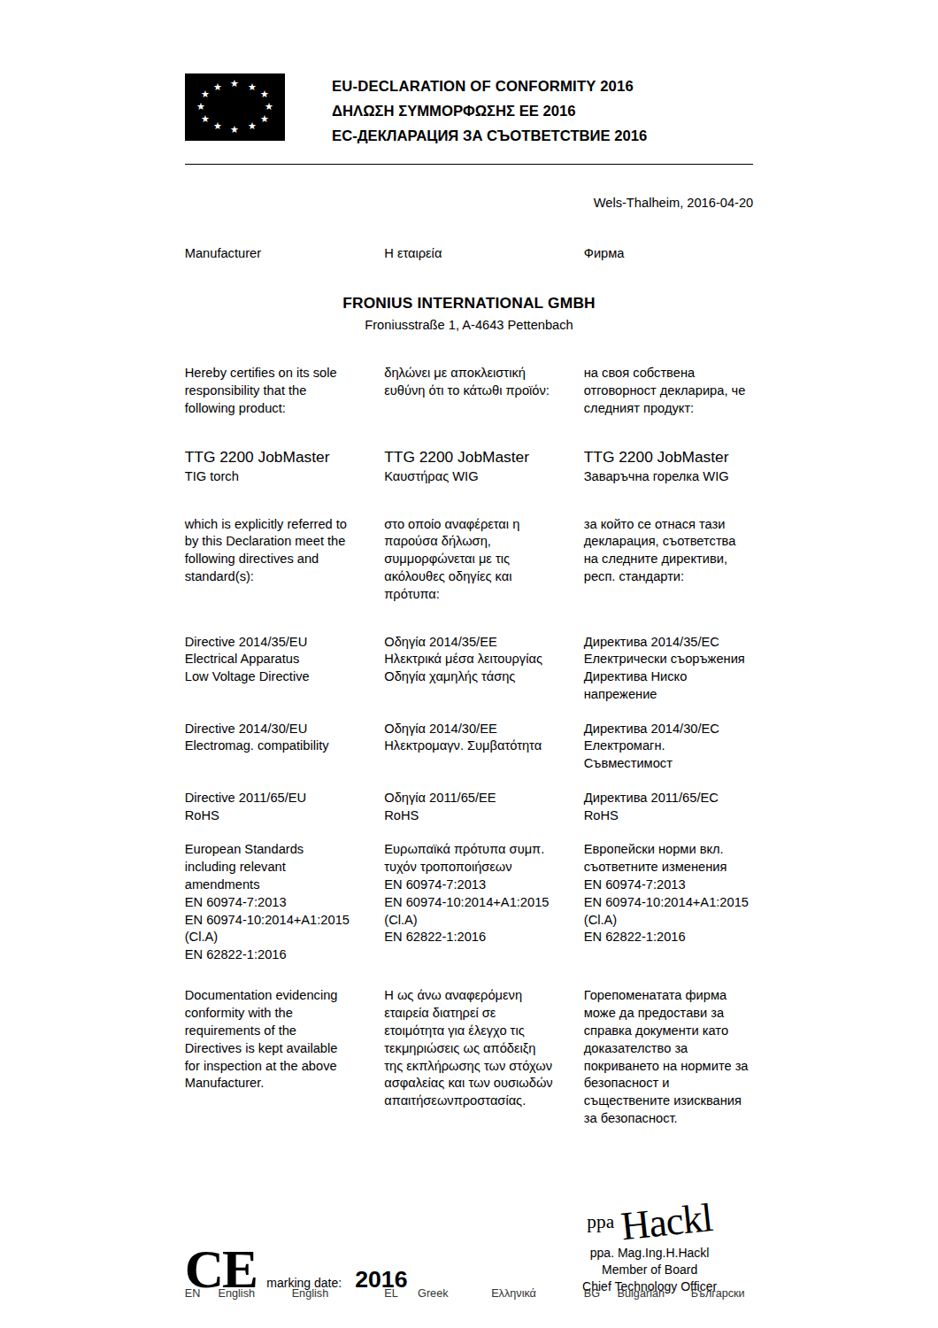★ ★ ★ ★ ★ ★ ★ ★ ★ ★ ★ ★
EU-DECLARATION OF CONFORMITY 2016
ΔΗΛΩΣΗ ΣΥΜΜΟΡΦΩΣΗΣ ΕΕ 2016
ЕС-ДЕКЛАРАЦИЯ ЗА СЪОТВЕТСТВИЕ 2016
Wels-Thalheim, 2016-04-20
Manufacturer
Η εταιρεία
Фирма
FRONIUS INTERNATIONAL GMBH
Froniusstraße 1, A-4643 Pettenbach
Hereby certifies on its sole responsibility that the following product:
δηλώνει με αποκλειστική ευθύνη ότι το κάτωθι προϊόν:
на своя собствена отговорност декларира, че следният продукт:
TTG 2200 JobMaster
TIG torch
TTG 2200 JobMaster
Καυστήρας WIG
TTG 2200 JobMaster
Заваръчна горелка WIG
which is explicitly referred to by this Declaration meet the following directives and standard(s):
στο οποίο αναφέρεται η παρούσα δήλωση, συμμορφώνεται με τις ακόλουθες οδηγίες και πρότυπα:
за който се отнася тази декларация, съответства на следните директиви, респ. стандарти:
Directive 2014/35/EU
Electrical Apparatus
Low Voltage Directive
Οδηγία 2014/35/ΕΕ
Ηλεκτρικά μέσα λειτουργίας
Οδηγία χαμηλής τάσης
Директива 2014/35/ЕС
Електрически съоръжения
Директива Ниско напрежение
Directive 2014/30/EU
Electromag. compatibility
Οδηγία 2014/30/ΕΕ
Ηλεκτρομαγν. Συμβατότητα
Директива 2014/30/ЕС
Електромагн. Съвместимост
Directive 2011/65/EU
RoHS
Οδηγία 2011/65/ΕΕ
RoHS
Директива 2011/65/ЕС
RoHS
European Standards including relevant amendments
EN 60974-7:2013
EN 60974-10:2014+A1:2015 (Cl.A)
EN 62822-1:2016
Ευρωπαϊκά πρότυπα συμπ. τυχόν τροποποιήσεων
EN 60974-7:2013
EN 60974-10:2014+A1:2015 (Cl.A)
EN 62822-1:2016
Европейски норми вкл. съответните изменения
EN 60974-7:2013
EN 60974-10:2014+A1:2015 (Cl.A)
EN 62822-1:2016
Documentation evidencing conformity with the requirements of the Directives is kept available for inspection at the above Manufacturer.
Η ως άνω αναφερόμενη εταιρεία διατηρεί σε ετοιμότητα για έλεγχο τις τεκμηριώσεις ως απόδειξη της εκπλήρωσης των στόχων ασφαλείας και των ουσιωδών απαιτήσεωνπροστασίας.
Горепоменатата фирма може да предостави за справка документи като доказателство за покриването на нормите за безопасност и съществените изисквания за безопасност.
CE marking date: 2016
ppa Hackl
ppa. Mag.Ing.H.Hackl
Member of Board
Chief Technology Officer
EN English English
EL Greek Ελληνικά
BG Bulgarian Български